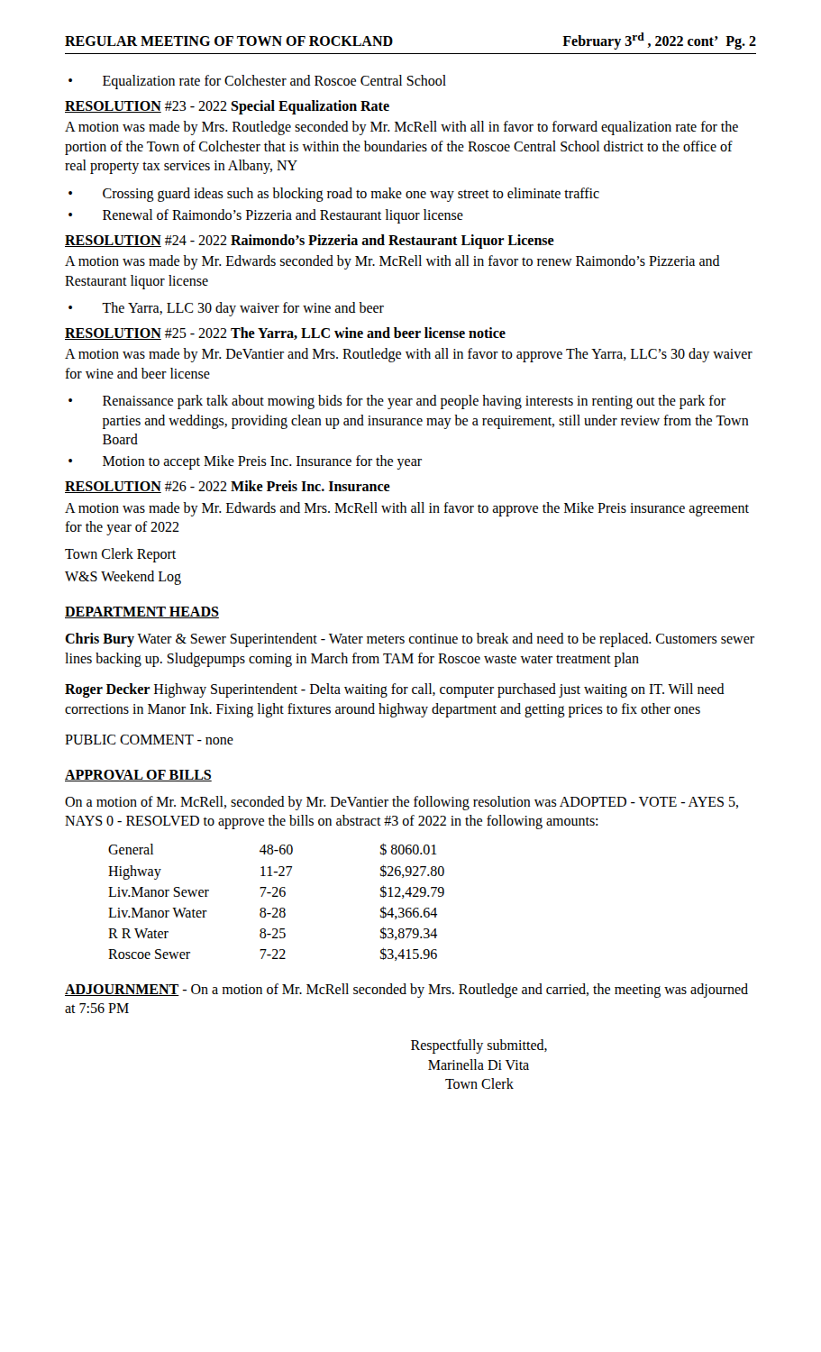Regular Meeting of Town of Rockland February 3rd , 2022 cont’ Pg. 2
Equalization rate for Colchester and Roscoe Central School
RESOLUTION #23 - 2022 Special Equalization Rate
A motion was made by Mrs. Routledge seconded by Mr. McRell with all in favor to forward equalization rate for the portion of the Town of Colchester that is within the boundaries of the Roscoe Central School district to the office of real property tax services in Albany, NY
Crossing guard ideas such as blocking road to make one way street to eliminate traffic
Renewal of Raimondo’s Pizzeria and Restaurant liquor license
RESOLUTION #24 - 2022 Raimondo’s Pizzeria and Restaurant Liquor License
A motion was made by Mr. Edwards seconded by Mr. McRell with all in favor to renew Raimondo’s Pizzeria and Restaurant liquor license
The Yarra, LLC 30 day waiver for wine and beer
RESOLUTION #25 - 2022 The Yarra, LLC wine and beer license notice
A motion was made by Mr. DeVantier and Mrs. Routledge with all in favor to approve The Yarra, LLC’s 30 day waiver for wine and beer license
Renaissance park talk about mowing bids for the year and people having interests in renting out the park for parties and weddings, providing clean up and insurance may be a requirement, still under review from the Town Board
Motion to accept Mike Preis Inc. Insurance for the year
RESOLUTION #26 - 2022 Mike Preis Inc. Insurance
A motion was made by Mr. Edwards and Mrs. McRell with all in favor to approve the Mike Preis insurance agreement for the year of 2022
Town Clerk Report
W&S Weekend Log
DEPARTMENT HEADS
Chris Bury Water & Sewer Superintendent - Water meters continue to break and need to be replaced. Customers sewer lines backing up. Sludgepumps coming in March from TAM for Roscoe waste water treatment plan
Roger Decker Highway Superintendent - Delta waiting for call, computer purchased just waiting on IT. Will need corrections in Manor Ink. Fixing light fixtures around highway department and getting prices to fix other ones
PUBLIC COMMENT - none
APPROVAL OF BILLS
On a motion of Mr. McRell, seconded by Mr. DeVantier the following resolution was ADOPTED - VOTE - AYES 5, NAYS 0 - RESOLVED to approve the bills on abstract #3 of 2022 in the following amounts:
| General | 48-60 | $ 8060.01 |
| Highway | 11-27 | $26,927.80 |
| Liv.Manor Sewer | 7-26 | $12,429.79 |
| Liv.Manor Water | 8-28 | $4,366.64 |
| R R Water | 8-25 | $3,879.34 |
| Roscoe Sewer | 7-22 | $3,415.96 |
ADJOURNMENT - On a motion of Mr. McRell seconded by Mrs. Routledge and carried, the meeting was adjourned at 7:56 PM
Respectfully submitted,
Marinella Di Vita
Town Clerk